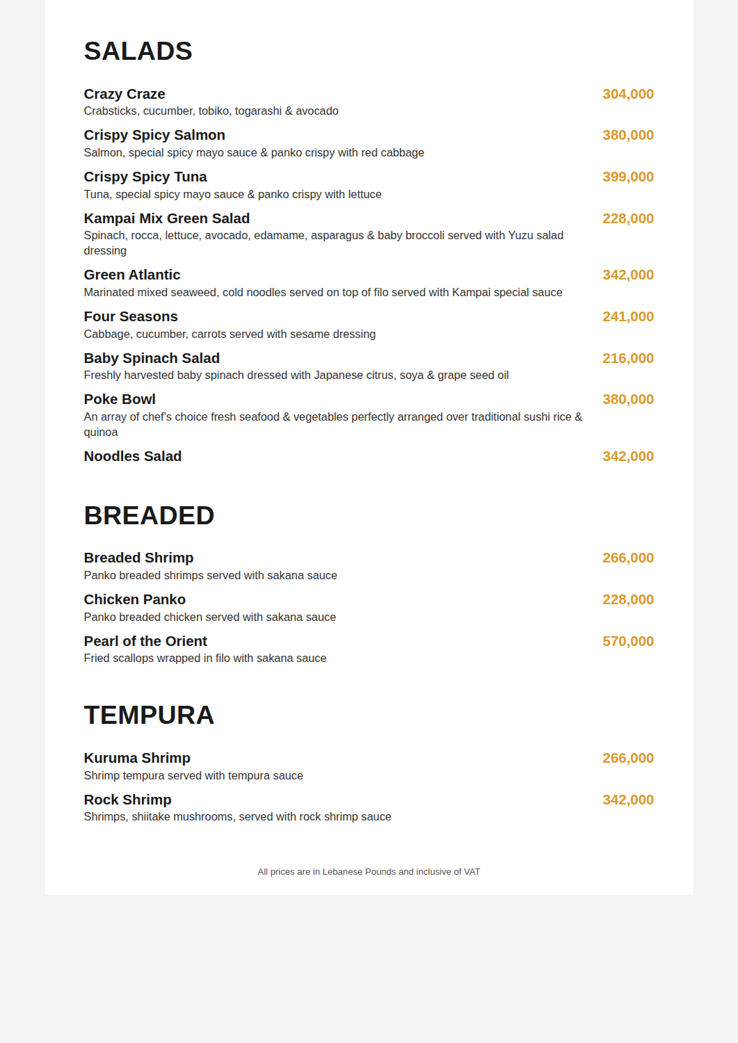SALADS
Crazy Craze
304,000
Crabsticks, cucumber, tobiko, togarashi & avocado
Crispy Spicy Salmon
380,000
Salmon, special spicy mayo sauce & panko crispy with red cabbage
Crispy Spicy Tuna
399,000
Tuna, special spicy mayo sauce & panko crispy with lettuce
Kampai Mix Green Salad
228,000
Spinach, rocca, lettuce, avocado, edamame, asparagus & baby broccoli served with Yuzu salad dressing
Green Atlantic
342,000
Marinated mixed seaweed, cold noodles served on top of filo served with Kampai special sauce
Four Seasons
241,000
Cabbage, cucumber, carrots served with sesame dressing
Baby Spinach Salad
216,000
Freshly harvested baby spinach dressed with Japanese citrus, soya & grape seed oil
Poke Bowl
380,000
An array of chef's choice fresh seafood & vegetables perfectly arranged over traditional sushi rice & quinoa
Noodles Salad
342,000
BREADED
Breaded Shrimp
266,000
Panko breaded shrimps served with sakana sauce
Chicken Panko
228,000
Panko breaded chicken served with sakana sauce
Pearl of the Orient
570,000
Fried scallops wrapped in filo with sakana sauce
TEMPURA
Kuruma Shrimp
266,000
Shrimp tempura served with tempura sauce
Rock Shrimp
342,000
Shrimps, shiitake mushrooms, served with rock shrimp sauce
All prices are in Lebanese Pounds and inclusive of VAT